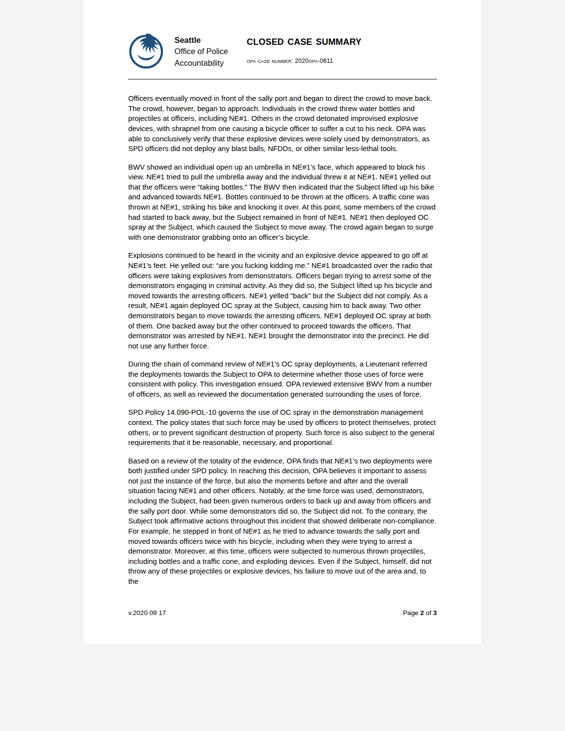City of Seattle seal
Seattle
Office of Police
Accountability
Closed Case Summary
OPA Case Number: 2020OPA-0611
Officers eventually moved in front of the sally port and began to direct the crowd to move back. The crowd, however, began to approach. Individuals in the crowd threw water bottles and projectiles at officers, including NE#1. Others in the crowd detonated improvised explosive devices, with shrapnel from one causing a bicycle officer to suffer a cut to his neck. OPA was able to conclusively verify that these explosive devices were solely used by demonstrators, as SPD officers did not deploy any blast balls, NFDDs, or other similar less-lethal tools.
BWV showed an individual open up an umbrella in NE#1’s face, which appeared to block his view. NE#1 tried to pull the umbrella away and the individual threw it at NE#1. NE#1 yelled out that the officers were “taking bottles.” The BWV then indicated that the Subject lifted up his bike and advanced towards NE#1. Bottles continued to be thrown at the officers. A traffic cone was thrown at NE#1, striking his bike and knocking it over. At this point, some members of the crowd had started to back away, but the Subject remained in front of NE#1. NE#1 then deployed OC spray at the Subject, which caused the Subject to move away. The crowd again began to surge with one demonstrator grabbing onto an officer’s bicycle.
Explosions continued to be heard in the vicinity and an explosive device appeared to go off at NE#1’s feet. He yelled out: “are you fucking kidding me.” NE#1 broadcasted over the radio that officers were taking explosives from demonstrators. Officers began trying to arrest some of the demonstrators engaging in criminal activity. As they did so, the Subject lifted up his bicycle and moved towards the arresting officers. NE#1 yelled “back” but the Subject did not comply. As a result, NE#1 again deployed OC spray at the Subject, causing him to back away. Two other demonstrators began to move towards the arresting officers. NE#1 deployed OC spray at both of them. One backed away but the other continued to proceed towards the officers. That demonstrator was arrested by NE#1. NE#1 brought the demonstrator into the precinct. He did not use any further force.
During the chain of command review of NE#1’s OC spray deployments, a Lieutenant referred the deployments towards the Subject to OPA to determine whether those uses of force were consistent with policy. This investigation ensued. OPA reviewed extensive BWV from a number of officers, as well as reviewed the documentation generated surrounding the uses of force.
SPD Policy 14.090-POL-10 governs the use of OC spray in the demonstration management context. The policy states that such force may be used by officers to protect themselves, protect others, or to prevent significant destruction of property. Such force is also subject to the general requirements that it be reasonable, necessary, and proportional.
Based on a review of the totality of the evidence, OPA finds that NE#1’s two deployments were both justified under SPD policy. In reaching this decision, OPA believes it important to assess not just the instance of the force, but also the moments before and after and the overall situation facing NE#1 and other officers. Notably, at the time force was used, demonstrators, including the Subject, had been given numerous orders to back up and away from officers and the sally port door. While some demonstrators did so, the Subject did not. To the contrary, the Subject took affirmative actions throughout this incident that showed deliberate non-compliance. For example, he stepped in front of NE#1 as he tried to advance towards the sally port and moved towards officers twice with his bicycle, including when they were trying to arrest a demonstrator. Moreover, at this time, officers were subjected to numerous thrown projectiles, including bottles and a traffic cone, and exploding devices. Even if the Subject, himself, did not throw any of these projectiles or explosive devices, his failure to move out of the area and, to the
v.2020 09 17
Page 2 of 3